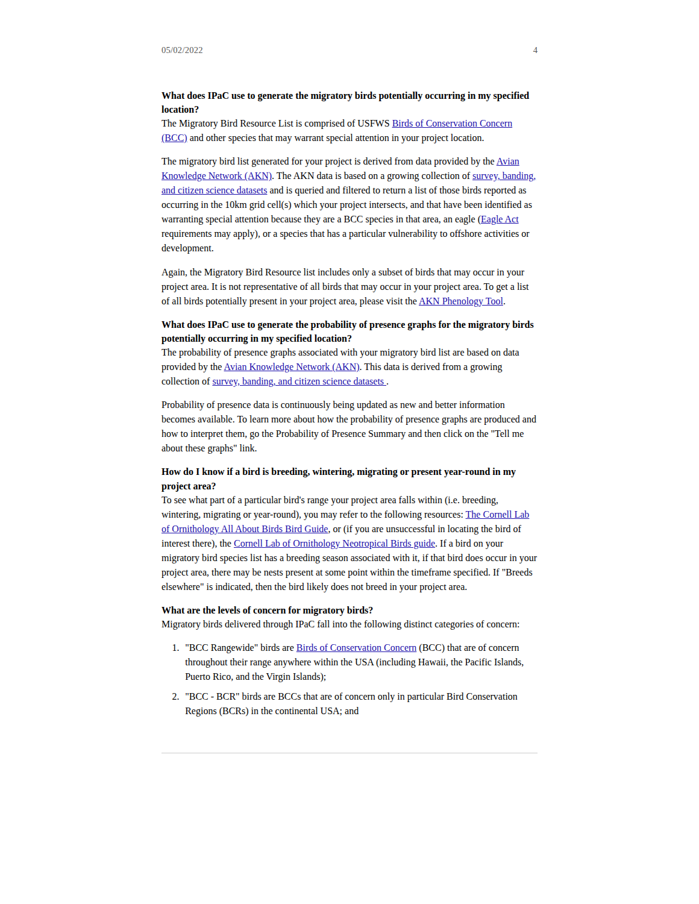05/02/2022 4
What does IPaC use to generate the migratory birds potentially occurring in my specified location?
The Migratory Bird Resource List is comprised of USFWS Birds of Conservation Concern (BCC) and other species that may warrant special attention in your project location.
The migratory bird list generated for your project is derived from data provided by the Avian Knowledge Network (AKN). The AKN data is based on a growing collection of survey, banding, and citizen science datasets and is queried and filtered to return a list of those birds reported as occurring in the 10km grid cell(s) which your project intersects, and that have been identified as warranting special attention because they are a BCC species in that area, an eagle (Eagle Act requirements may apply), or a species that has a particular vulnerability to offshore activities or development.
Again, the Migratory Bird Resource list includes only a subset of birds that may occur in your project area. It is not representative of all birds that may occur in your project area. To get a list of all birds potentially present in your project area, please visit the AKN Phenology Tool.
What does IPaC use to generate the probability of presence graphs for the migratory birds potentially occurring in my specified location?
The probability of presence graphs associated with your migratory bird list are based on data provided by the Avian Knowledge Network (AKN). This data is derived from a growing collection of survey, banding, and citizen science datasets .
Probability of presence data is continuously being updated as new and better information becomes available. To learn more about how the probability of presence graphs are produced and how to interpret them, go the Probability of Presence Summary and then click on the "Tell me about these graphs" link.
How do I know if a bird is breeding, wintering, migrating or present year-round in my project area?
To see what part of a particular bird's range your project area falls within (i.e. breeding, wintering, migrating or year-round), you may refer to the following resources: The Cornell Lab of Ornithology All About Birds Bird Guide, or (if you are unsuccessful in locating the bird of interest there), the Cornell Lab of Ornithology Neotropical Birds guide. If a bird on your migratory bird species list has a breeding season associated with it, if that bird does occur in your project area, there may be nests present at some point within the timeframe specified. If "Breeds elsewhere" is indicated, then the bird likely does not breed in your project area.
What are the levels of concern for migratory birds?
Migratory birds delivered through IPaC fall into the following distinct categories of concern:
"BCC Rangewide" birds are Birds of Conservation Concern (BCC) that are of concern throughout their range anywhere within the USA (including Hawaii, the Pacific Islands, Puerto Rico, and the Virgin Islands);
"BCC - BCR" birds are BCCs that are of concern only in particular Bird Conservation Regions (BCRs) in the continental USA; and